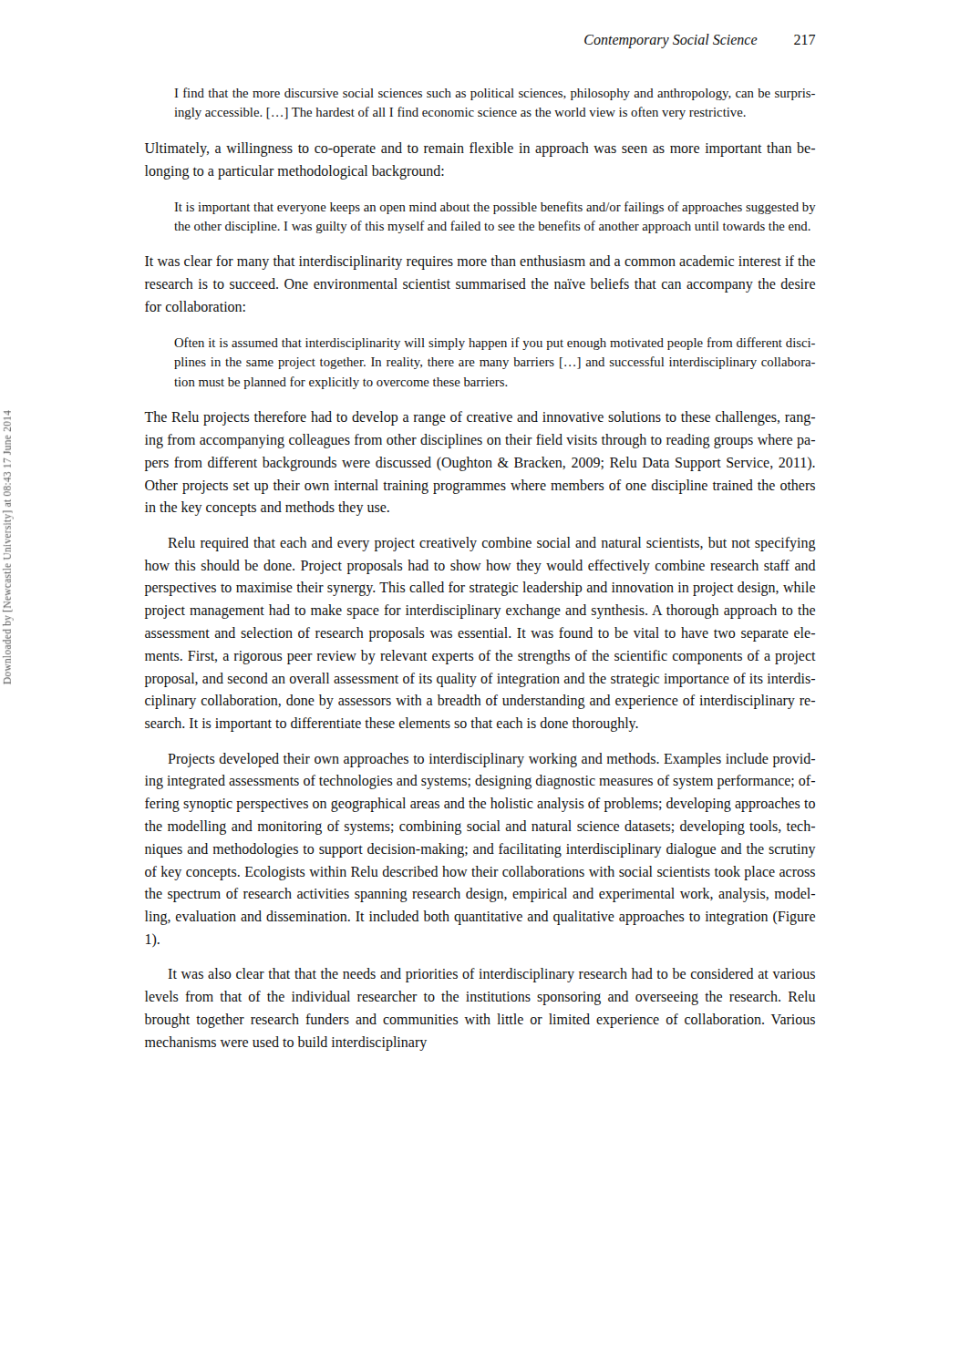Downloaded by [Newcastle University] at 08:43 17 June 2014
Contemporary Social Science 217
I find that the more discursive social sciences such as political sciences, philosophy and anthropology, can be surprisingly accessible. […] The hardest of all I find economic science as the world view is often very restrictive.
Ultimately, a willingness to co-operate and to remain flexible in approach was seen as more important than belonging to a particular methodological background:
It is important that everyone keeps an open mind about the possible benefits and/or failings of approaches suggested by the other discipline. I was guilty of this myself and failed to see the benefits of another approach until towards the end.
It was clear for many that interdisciplinarity requires more than enthusiasm and a common academic interest if the research is to succeed. One environmental scientist summarised the naïve beliefs that can accompany the desire for collaboration:
Often it is assumed that interdisciplinarity will simply happen if you put enough motivated people from different disciplines in the same project together. In reality, there are many barriers […] and successful interdisciplinary collaboration must be planned for explicitly to overcome these barriers.
The Relu projects therefore had to develop a range of creative and innovative solutions to these challenges, ranging from accompanying colleagues from other disciplines on their field visits through to reading groups where papers from different backgrounds were discussed (Oughton & Bracken, 2009; Relu Data Support Service, 2011). Other projects set up their own internal training programmes where members of one discipline trained the others in the key concepts and methods they use.
Relu required that each and every project creatively combine social and natural scientists, but not specifying how this should be done. Project proposals had to show how they would effectively combine research staff and perspectives to maximise their synergy. This called for strategic leadership and innovation in project design, while project management had to make space for interdisciplinary exchange and synthesis. A thorough approach to the assessment and selection of research proposals was essential. It was found to be vital to have two separate elements. First, a rigorous peer review by relevant experts of the strengths of the scientific components of a project proposal, and second an overall assessment of its quality of integration and the strategic importance of its interdisciplinary collaboration, done by assessors with a breadth of understanding and experience of interdisciplinary research. It is important to differentiate these elements so that each is done thoroughly.
Projects developed their own approaches to interdisciplinary working and methods. Examples include providing integrated assessments of technologies and systems; designing diagnostic measures of system performance; offering synoptic perspectives on geographical areas and the holistic analysis of problems; developing approaches to the modelling and monitoring of systems; combining social and natural science datasets; developing tools, techniques and methodologies to support decision-making; and facilitating interdisciplinary dialogue and the scrutiny of key concepts. Ecologists within Relu described how their collaborations with social scientists took place across the spectrum of research activities spanning research design, empirical and experimental work, analysis, modelling, evaluation and dissemination. It included both quantitative and qualitative approaches to integration (Figure 1).
It was also clear that that the needs and priorities of interdisciplinary research had to be considered at various levels from that of the individual researcher to the institutions sponsoring and overseeing the research. Relu brought together research funders and communities with little or limited experience of collaboration. Various mechanisms were used to build interdisciplinary